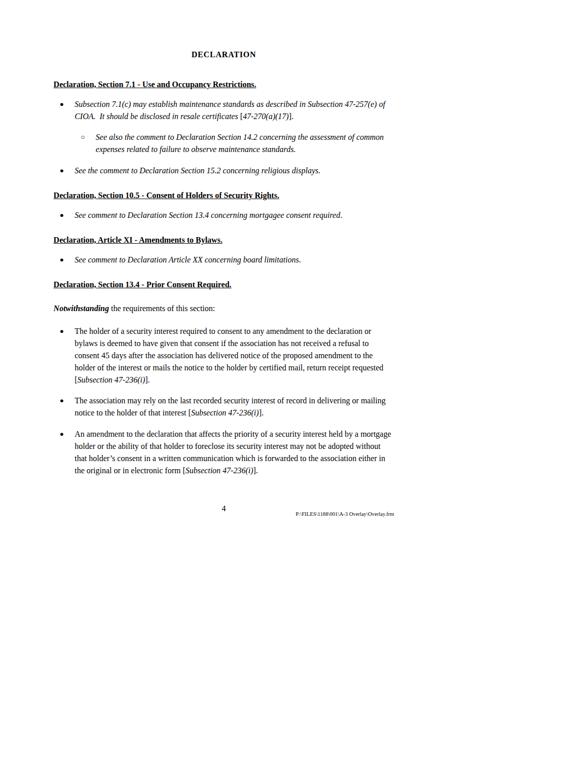DECLARATION
Declaration, Section 7.1 - Use and Occupancy Restrictions.
Subsection 7.1(c) may establish maintenance standards as described in Subsection 47-257(e) of CIOA. It should be disclosed in resale certificates [47-270(a)(17)].
See also the comment to Declaration Section 14.2 concerning the assessment of common expenses related to failure to observe maintenance standards.
See the comment to Declaration Section 15.2 concerning religious displays.
Declaration, Section 10.5 - Consent of Holders of Security Rights.
See comment to Declaration Section 13.4 concerning mortgagee consent required.
Declaration, Article XI - Amendments to Bylaws.
See comment to Declaration Article XX concerning board limitations.
Declaration, Section 13.4 - Prior Consent Required.
Notwithstanding the requirements of this section:
The holder of a security interest required to consent to any amendment to the declaration or bylaws is deemed to have given that consent if the association has not received a refusal to consent 45 days after the association has delivered notice of the proposed amendment to the holder of the interest or mails the notice to the holder by certified mail, return receipt requested [Subsection 47-236(i)].
The association may rely on the last recorded security interest of record in delivering or mailing notice to the holder of that interest [Subsection 47-236(i)].
An amendment to the declaration that affects the priority of a security interest held by a mortgage holder or the ability of that holder to foreclose its security interest may not be adopted without that holder’s consent in a written communication which is forwarded to the association either in the original or in electronic form [Subsection 47-236(i)].
4
P:\FILES\1188\001\A-3 Overlay\Overlay.frm